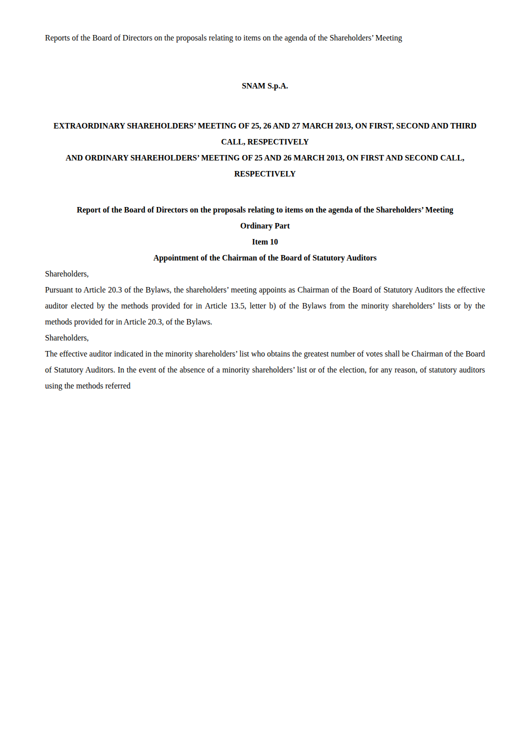Reports of the Board of Directors on the proposals relating to items on the agenda of the Shareholders’ Meeting
SNAM S.p.A.
EXTRAORDINARY SHAREHOLDERS’ MEETING OF 25, 26 AND 27 MARCH 2013, ON FIRST, SECOND AND THIRD CALL, RESPECTIVELY
AND ORDINARY SHAREHOLDERS’ MEETING OF 25 AND 26 MARCH 2013, ON FIRST AND SECOND CALL, RESPECTIVELY
Report of the Board of Directors on the proposals relating to items on the agenda of the Shareholders’ Meeting
Ordinary Part
Item 10
Appointment of the Chairman of the Board of Statutory Auditors
Shareholders,
Pursuant to Article 20.3 of the Bylaws, the shareholders’ meeting appoints as Chairman of the Board of Statutory Auditors the effective auditor elected by the methods provided for in Article 13.5, letter b) of the Bylaws from the minority shareholders’ lists or by the methods provided for in Article 20.3, of the Bylaws.
Shareholders,
The effective auditor indicated in the minority shareholders’ list who obtains the greatest number of votes shall be Chairman of the Board of Statutory Auditors. In the event of the absence of a minority shareholders’ list or of the election, for any reason, of statutory auditors using the methods referred